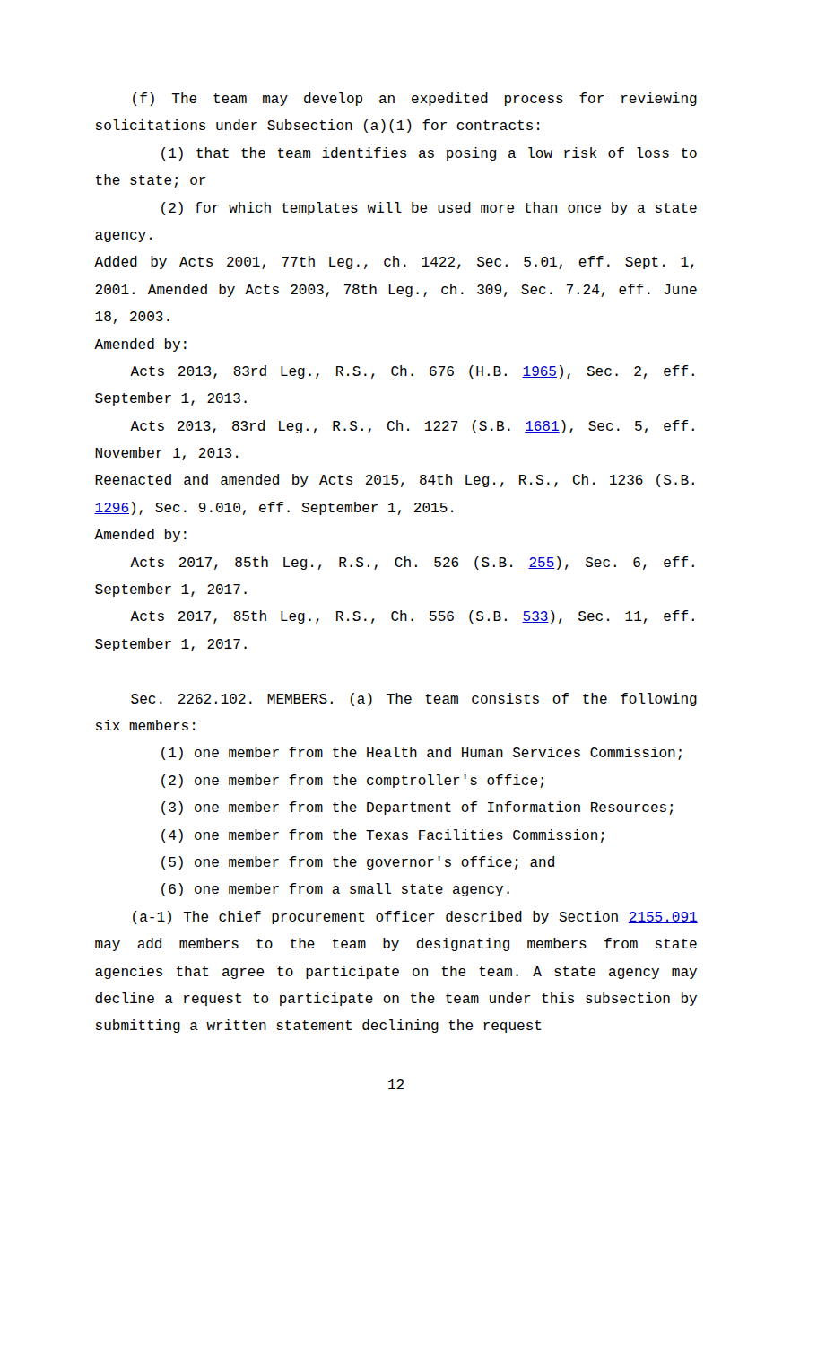(f) The team may develop an expedited process for reviewing solicitations under Subsection (a)(1) for contracts:
(1) that the team identifies as posing a low risk of loss to the state; or
(2) for which templates will be used more than once by a state agency.
Added by Acts 2001, 77th Leg., ch. 1422, Sec. 5.01, eff. Sept. 1, 2001. Amended by Acts 2003, 78th Leg., ch. 309, Sec. 7.24, eff. June 18, 2003.
Amended by:
Acts 2013, 83rd Leg., R.S., Ch. 676 (H.B. 1965), Sec. 2, eff. September 1, 2013.
Acts 2013, 83rd Leg., R.S., Ch. 1227 (S.B. 1681), Sec. 5, eff. November 1, 2013.
Reenacted and amended by Acts 2015, 84th Leg., R.S., Ch. 1236 (S.B. 1296), Sec. 9.010, eff. September 1, 2015.
Amended by:
Acts 2017, 85th Leg., R.S., Ch. 526 (S.B. 255), Sec. 6, eff. September 1, 2017.
Acts 2017, 85th Leg., R.S., Ch. 556 (S.B. 533), Sec. 11, eff. September 1, 2017.
Sec. 2262.102. MEMBERS. (a) The team consists of the following six members:
(1) one member from the Health and Human Services Commission;
(2) one member from the comptroller's office;
(3) one member from the Department of Information Resources;
(4) one member from the Texas Facilities Commission;
(5) one member from the governor's office; and
(6) one member from a small state agency.
(a-1) The chief procurement officer described by Section 2155.091 may add members to the team by designating members from state agencies that agree to participate on the team. A state agency may decline a request to participate on the team under this subsection by submitting a written statement declining the request
12